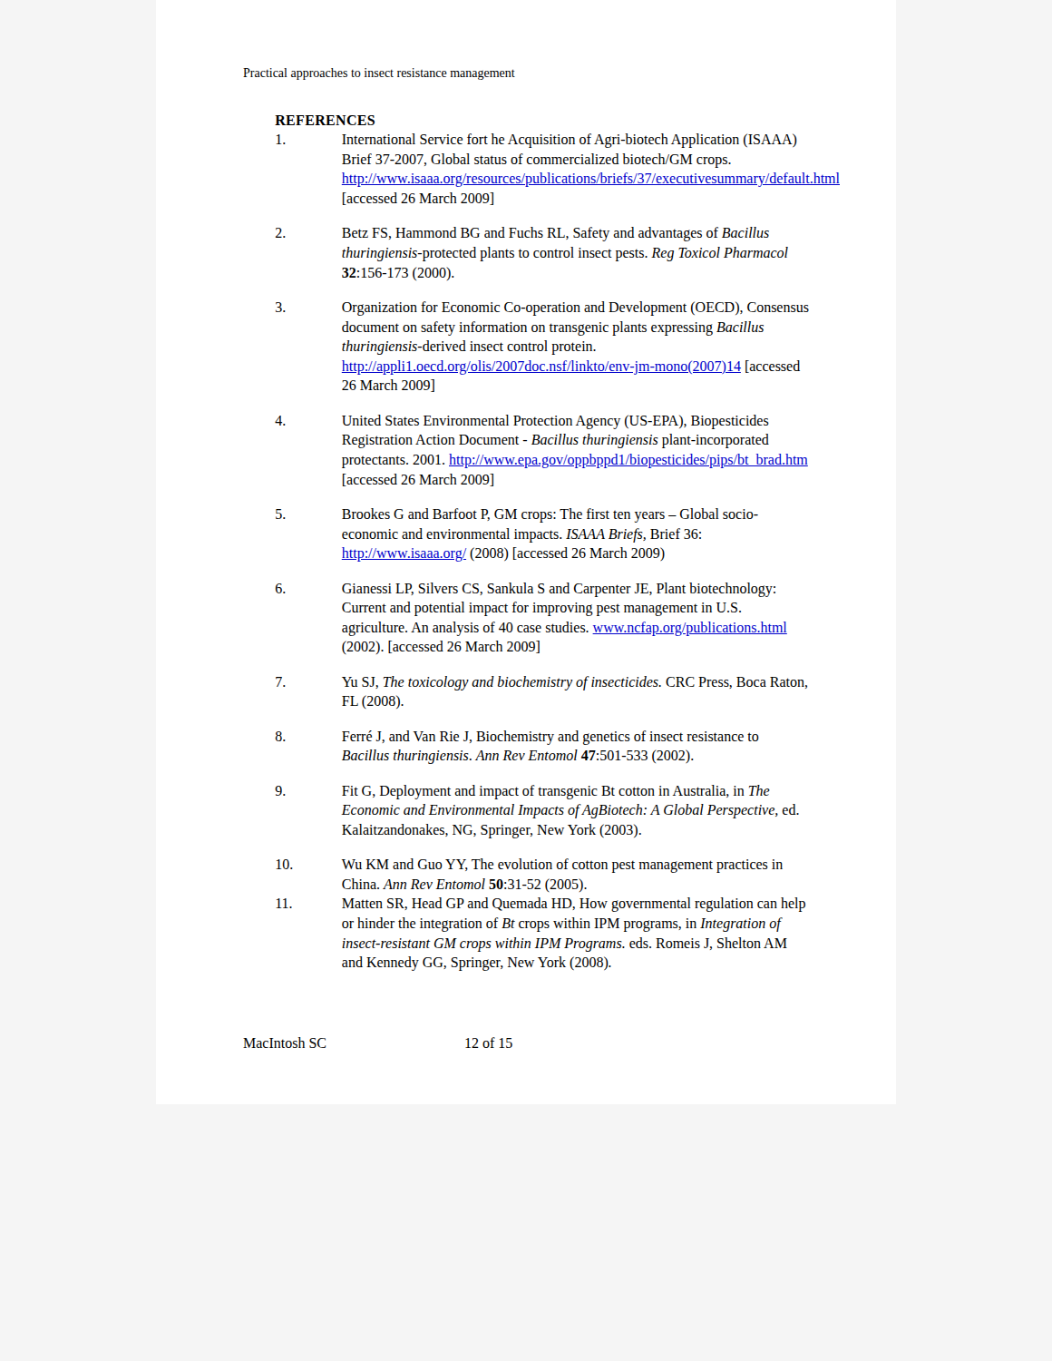Practical approaches to insect resistance management
REFERENCES
1. International Service fort he Acquisition of Agri-biotech Application (ISAAA) Brief 37-2007, Global status of commercialized biotech/GM crops. http://www.isaaa.org/resources/publications/briefs/37/executivesummary/default.html [accessed 26 March 2009]
2. Betz FS, Hammond BG and Fuchs RL, Safety and advantages of Bacillus thuringiensis-protected plants to control insect pests. Reg Toxicol Pharmacol 32:156-173 (2000).
3. Organization for Economic Co-operation and Development (OECD), Consensus document on safety information on transgenic plants expressing Bacillus thuringiensis-derived insect control protein. http://appli1.oecd.org/olis/2007doc.nsf/linkto/env-jm-mono(2007)14 [accessed 26 March 2009]
4. United States Environmental Protection Agency (US-EPA), Biopesticides Registration Action Document - Bacillus thuringiensis plant-incorporated protectants. 2001. http://www.epa.gov/oppbppd1/biopesticides/pips/bt_brad.htm [accessed 26 March 2009]
5. Brookes G and Barfoot P, GM crops: The first ten years – Global socio-economic and environmental impacts. ISAAA Briefs, Brief 36: http://www.isaaa.org/ (2008) [accessed 26 March 2009)
6. Gianessi LP, Silvers CS, Sankula S and Carpenter JE, Plant biotechnology: Current and potential impact for improving pest management in U.S. agriculture. An analysis of 40 case studies. www.ncfap.org/publications.html (2002). [accessed 26 March 2009]
7. Yu SJ, The toxicology and biochemistry of insecticides. CRC Press, Boca Raton, FL (2008).
8. Ferré J, and Van Rie J, Biochemistry and genetics of insect resistance to Bacillus thuringiensis. Ann Rev Entomol 47:501-533 (2002).
9. Fit G, Deployment and impact of transgenic Bt cotton in Australia, in The Economic and Environmental Impacts of AgBiotech: A Global Perspective, ed. Kalaitzandonakes, NG, Springer, New York (2003).
10. Wu KM and Guo YY, The evolution of cotton pest management practices in China. Ann Rev Entomol 50:31-52 (2005).
11. Matten SR, Head GP and Quemada HD, How governmental regulation can help or hinder the integration of Bt crops within IPM programs, in Integration of insect-resistant GM crops within IPM Programs. eds. Romeis J, Shelton AM and Kennedy GG, Springer, New York (2008).
MacIntosh SC 12 of 15